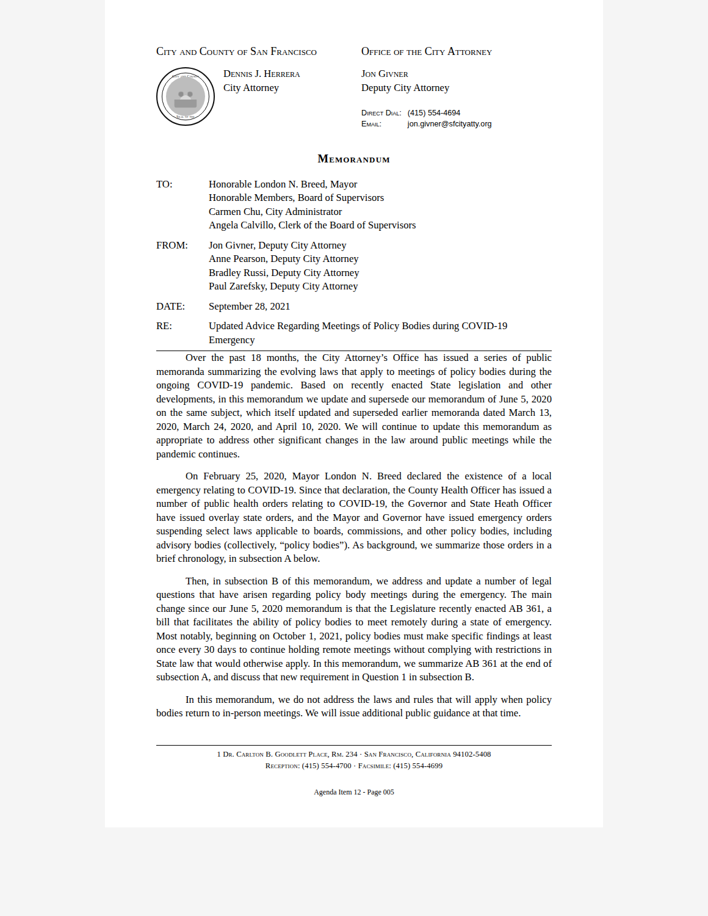City and County of San Francisco
City and County
Seal of the
Dennis J. Herrera
City Attorney
Office of the City Attorney
Jon Givner
Deputy City Attorney
| Direct Dial: | (415) 554-4694 |
| Email: | jon.givner@sfcityatty.org |
Memorandum
| TO: | Honorable London N. Breed, Mayor Honorable Members, Board of Supervisors Carmen Chu, City Administrator Angela Calvillo, Clerk of the Board of Supervisors |
| FROM: | Jon Givner, Deputy City Attorney Anne Pearson, Deputy City Attorney Bradley Russi, Deputy City Attorney Paul Zarefsky, Deputy City Attorney |
| DATE: | September 28, 2021 |
| RE: | Updated Advice Regarding Meetings of Policy Bodies during COVID-19 Emergency |
Over the past 18 months, the City Attorney’s Office has issued a series of public memoranda summarizing the evolving laws that apply to meetings of policy bodies during the ongoing COVID-19 pandemic. Based on recently enacted State legislation and other developments, in this memorandum we update and supersede our memorandum of June 5, 2020 on the same subject, which itself updated and superseded earlier memoranda dated March 13, 2020, March 24, 2020, and April 10, 2020. We will continue to update this memorandum as appropriate to address other significant changes in the law around public meetings while the pandemic continues.
On February 25, 2020, Mayor London N. Breed declared the existence of a local emergency relating to COVID-19. Since that declaration, the County Health Officer has issued a number of public health orders relating to COVID-19, the Governor and State Heath Officer have issued overlay state orders, and the Mayor and Governor have issued emergency orders suspending select laws applicable to boards, commissions, and other policy bodies, including advisory bodies (collectively, “policy bodies”). As background, we summarize those orders in a brief chronology, in subsection A below.
Then, in subsection B of this memorandum, we address and update a number of legal questions that have arisen regarding policy body meetings during the emergency. The main change since our June 5, 2020 memorandum is that the Legislature recently enacted AB 361, a bill that facilitates the ability of policy bodies to meet remotely during a state of emergency. Most notably, beginning on October 1, 2021, policy bodies must make specific findings at least once every 30 days to continue holding remote meetings without complying with restrictions in State law that would otherwise apply. In this memorandum, we summarize AB 361 at the end of subsection A, and discuss that new requirement in Question 1 in subsection B.
In this memorandum, we do not address the laws and rules that will apply when policy bodies return to in-person meetings. We will issue additional public guidance at that time.
1 Dr. Carlton B. Goodlett Place, Rm. 234 · San Francisco, California 94102-5408
Reception: (415) 554-4700 · Facsimile: (415) 554-4699
Agenda Item 12 - Page 005